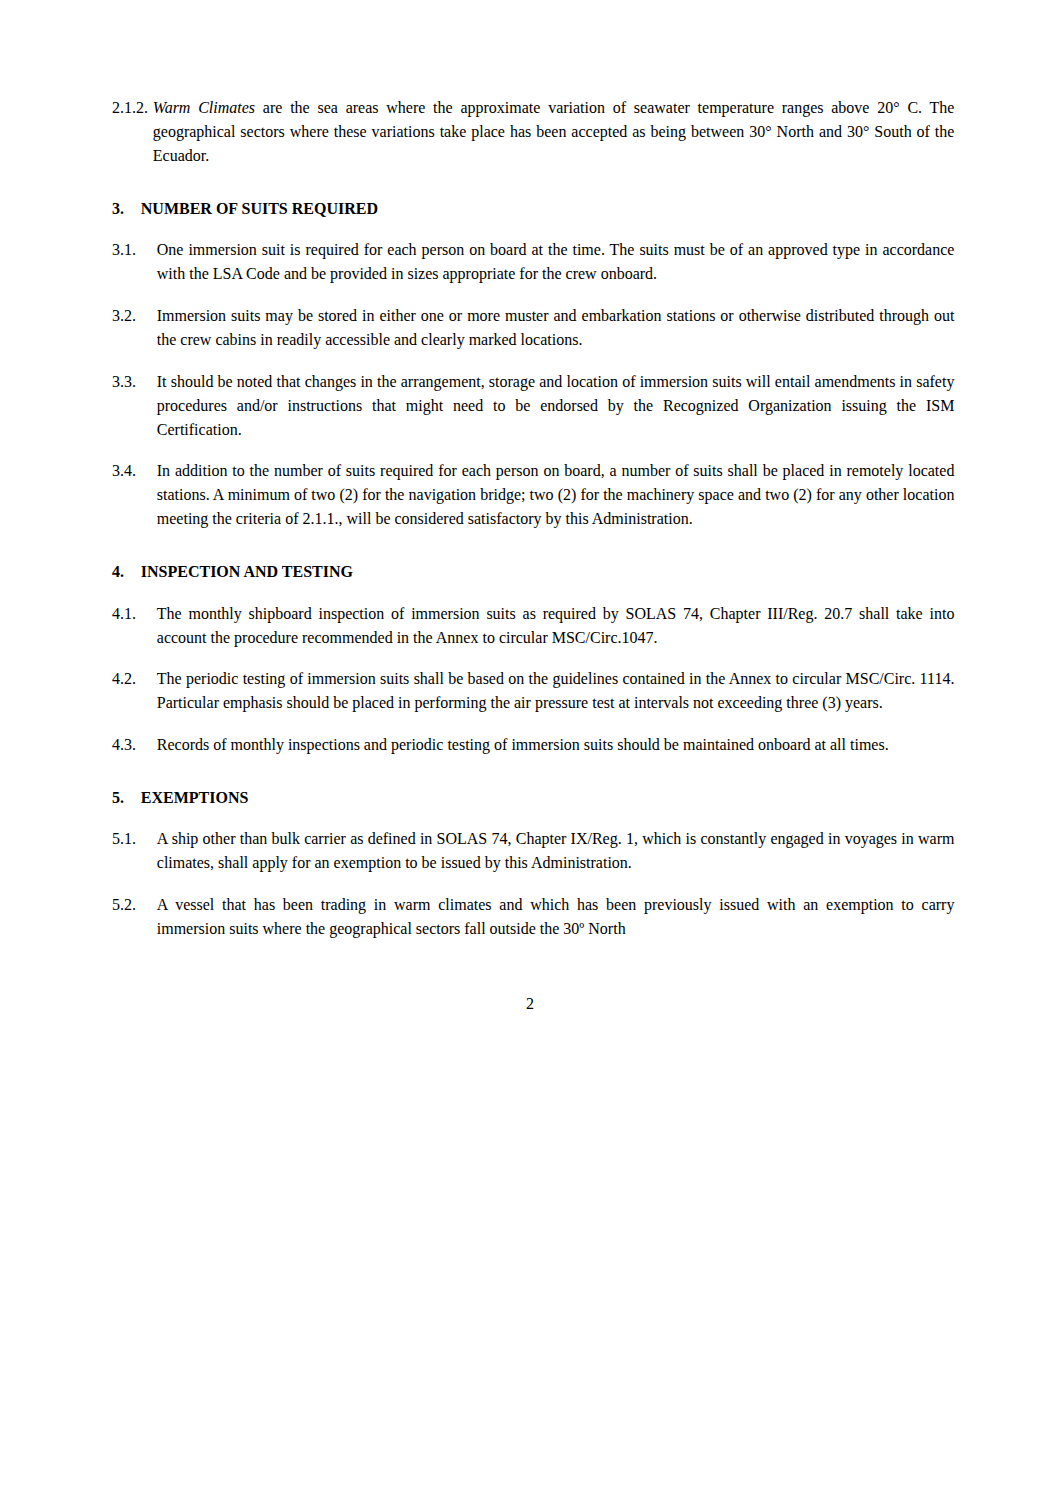2.1.2.
Warm Climates are the sea areas where the approximate variation of seawater temperature ranges above 20° C. The geographical sectors where these variations take place has been accepted as being between 30° North and 30° South of the Ecuador.
3. NUMBER OF SUITS REQUIRED
3.1.
One immersion suit is required for each person on board at the time. The suits must be of an approved type in accordance with the LSA Code and be provided in sizes appropriate for the crew onboard.
3.2.
Immersion suits may be stored in either one or more muster and embarkation stations or otherwise distributed through out the crew cabins in readily accessible and clearly marked locations.
3.3.
It should be noted that changes in the arrangement, storage and location of immersion suits will entail amendments in safety procedures and/or instructions that might need to be endorsed by the Recognized Organization issuing the ISM Certification.
3.4.
In addition to the number of suits required for each person on board, a number of suits shall be placed in remotely located stations. A minimum of two (2) for the navigation bridge; two (2) for the machinery space and two (2) for any other location meeting the criteria of 2.1.1., will be considered satisfactory by this Administration.
4. INSPECTION AND TESTING
4.1.
The monthly shipboard inspection of immersion suits as required by SOLAS 74, Chapter III/Reg. 20.7 shall take into account the procedure recommended in the Annex to circular MSC/Circ.1047.
4.2.
The periodic testing of immersion suits shall be based on the guidelines contained in the Annex to circular MSC/Circ. 1114. Particular emphasis should be placed in performing the air pressure test at intervals not exceeding three (3) years.
4.3.
Records of monthly inspections and periodic testing of immersion suits should be maintained onboard at all times.
5. EXEMPTIONS
5.1.
A ship other than bulk carrier as defined in SOLAS 74, Chapter IX/Reg. 1, which is constantly engaged in voyages in warm climates, shall apply for an exemption to be issued by this Administration.
5.2.
A vessel that has been trading in warm climates and which has been previously issued with an exemption to carry immersion suits where the geographical sectors fall outside the 30º North
2